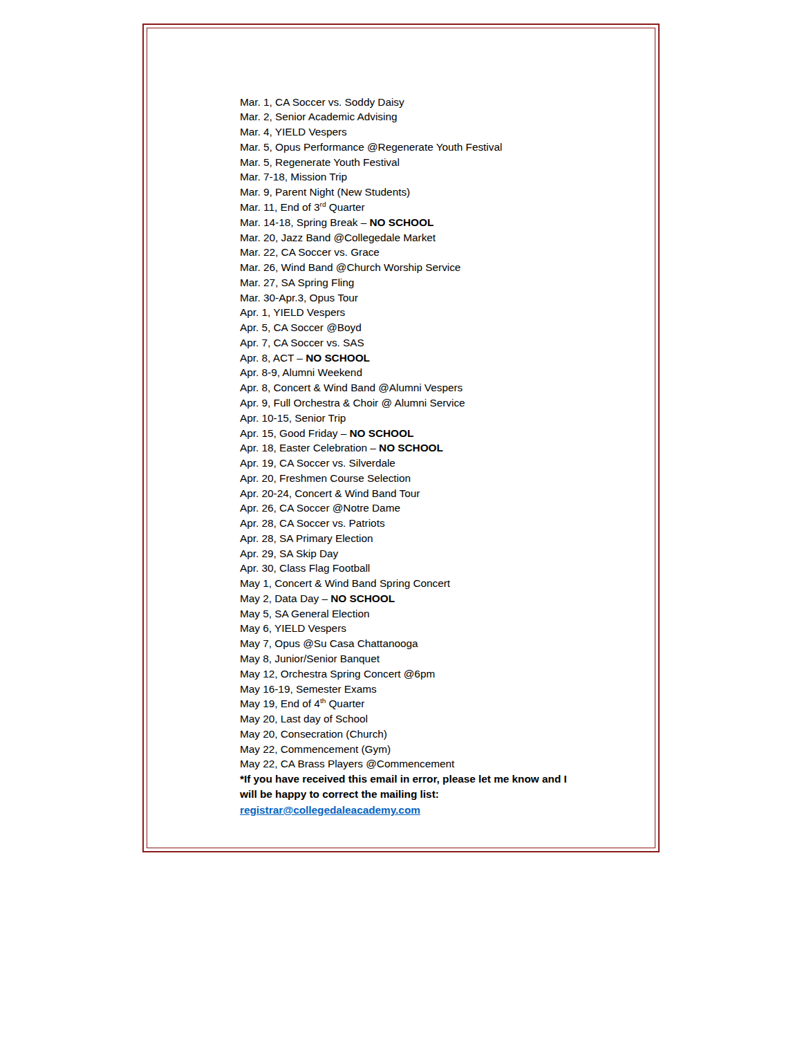Mar. 1, CA Soccer vs. Soddy Daisy
Mar. 2, Senior Academic Advising
Mar. 4, YIELD Vespers
Mar. 5, Opus Performance @Regenerate Youth Festival
Mar. 5, Regenerate Youth Festival
Mar. 7-18, Mission Trip
Mar. 9, Parent Night (New Students)
Mar. 11, End of 3rd Quarter
Mar. 14-18, Spring Break – NO SCHOOL
Mar. 20, Jazz Band @Collegedale Market
Mar. 22, CA Soccer vs. Grace
Mar. 26, Wind Band @Church Worship Service
Mar. 27, SA Spring Fling
Mar. 30-Apr.3, Opus Tour
Apr. 1, YIELD Vespers
Apr. 5, CA Soccer @Boyd
Apr. 7, CA Soccer vs. SAS
Apr. 8, ACT – NO SCHOOL
Apr. 8-9, Alumni Weekend
Apr. 8, Concert & Wind Band @Alumni Vespers
Apr. 9, Full Orchestra & Choir @ Alumni Service
Apr. 10-15, Senior Trip
Apr. 15, Good Friday – NO SCHOOL
Apr. 18, Easter Celebration – NO SCHOOL
Apr. 19, CA Soccer vs. Silverdale
Apr. 20, Freshmen Course Selection
Apr. 20-24, Concert & Wind Band Tour
Apr. 26, CA Soccer @Notre Dame
Apr. 28, CA Soccer vs. Patriots
Apr. 28, SA Primary Election
Apr. 29, SA Skip Day
Apr. 30, Class Flag Football
May 1, Concert & Wind Band Spring Concert
May 2, Data Day – NO SCHOOL
May 5, SA General Election
May 6, YIELD Vespers
May 7, Opus @Su Casa Chattanooga
May 8, Junior/Senior Banquet
May 12, Orchestra Spring Concert @6pm
May 16-19, Semester Exams
May 19, End of 4th Quarter
May 20, Last day of School
May 20, Consecration (Church)
May 22, Commencement (Gym)
May 22, CA Brass Players @Commencement
*If you have received this email in error, please let me know and I will be happy to correct the mailing list: registrar@collegedaleacademy.com